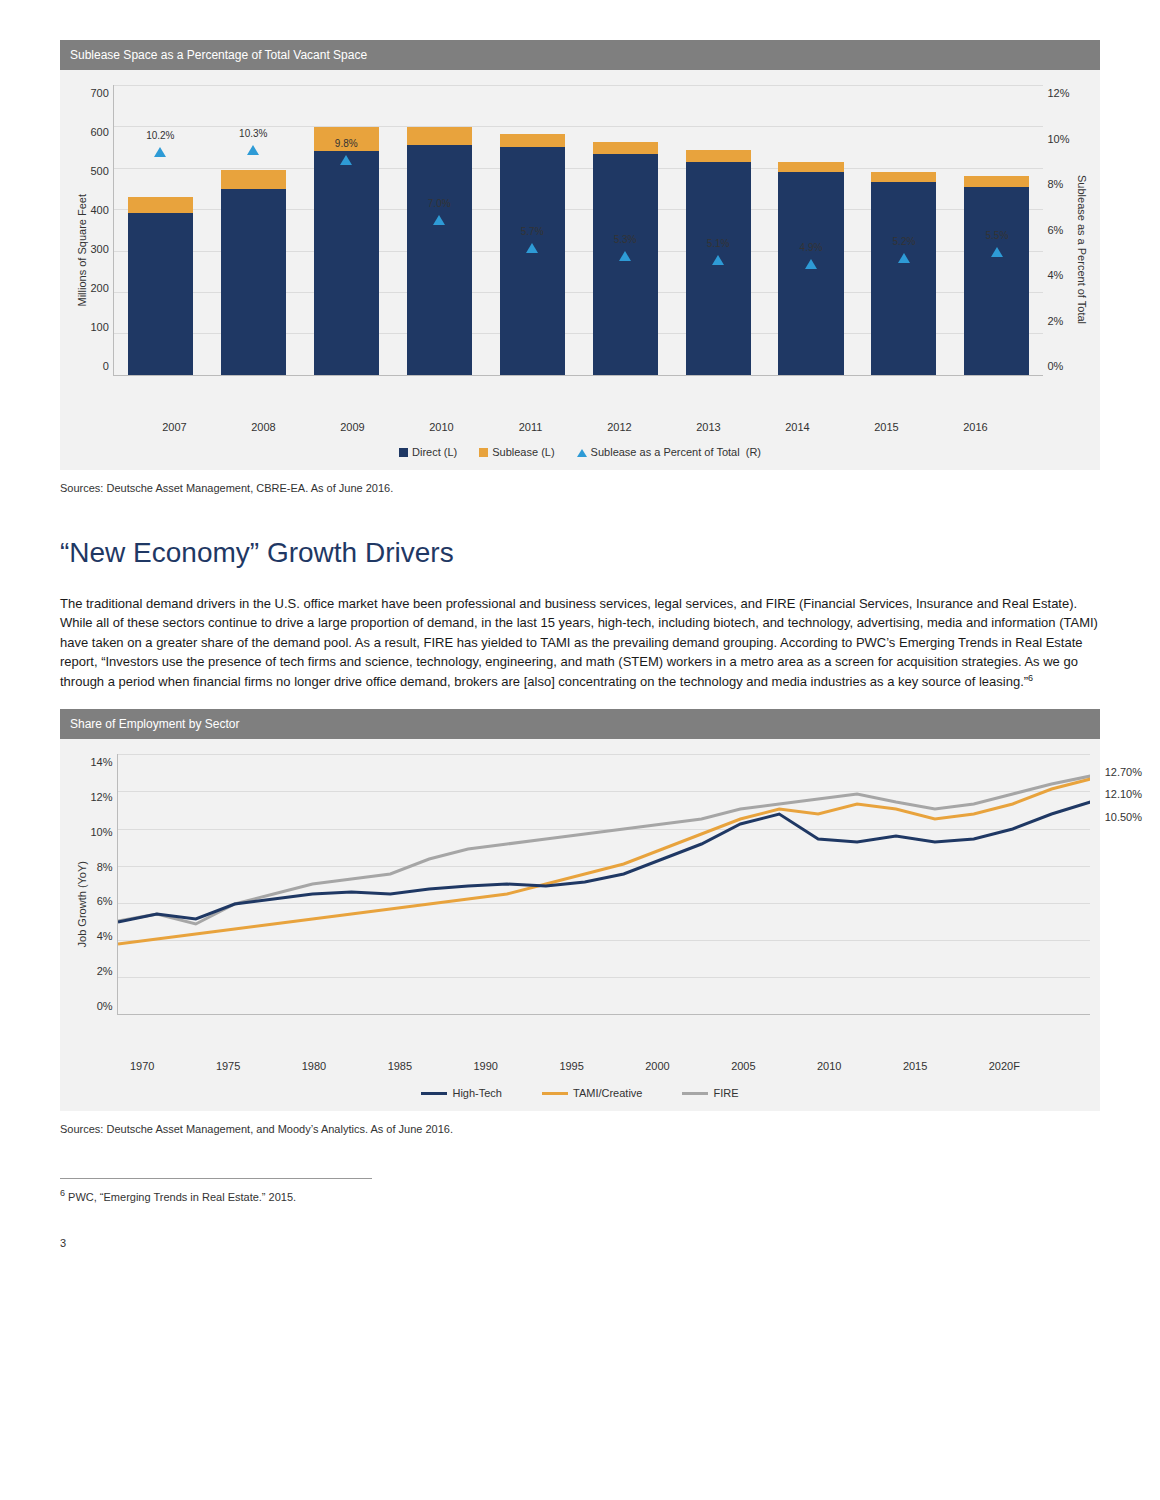Sublease Space as a Percentage of Total Vacant Space
Millions of Square Feet
700600500400 3002001000
10.2%
10.3%
9.8%
7.0%
5.7%
5.3%
5.1%
4.9%
5.2%
5.5%
12% 10% 8% 6% 4% 2% 0%
Sublease as a Percent of Total
20072008200920102011 20122013201420152016
Direct (L) Sublease (L) Sublease as a Percent of Total (R)
Sources: Deutsche Asset Management, CBRE-EA. As of June 2016.
“New Economy” Growth Drivers
The traditional demand drivers in the U.S. office market have been professional and business services, legal services, and FIRE (Financial Services, Insurance and Real Estate). While all of these sectors continue to drive a large proportion of demand, in the last 15 years, high-tech, including biotech, and technology, advertising, media and information (TAMI) have taken on a greater share of the demand pool. As a result, FIRE has yielded to TAMI as the prevailing demand grouping. According to PWC’s Emerging Trends in Real Estate report, “Investors use the presence of tech firms and science, technology, engineering, and math (STEM) workers in a metro area as a screen for acquisition strategies. As we go through a period when financial firms no longer drive office demand, brokers are [also] concentrating on the technology and media industries as a key source of leasing.”6
Share of Employment by Sector
Job Growth (YoY)
14% 12% 10% 8% 6% 4% 2% 0%
12.70%
12.10%
10.50%
19701975198019851990 199520002005201020152020F
High-Tech TAMI/Creative FIRE
Sources: Deutsche Asset Management, and Moody’s Analytics. As of June 2016.
6 PWC, “Emerging Trends in Real Estate.” 2015.
3